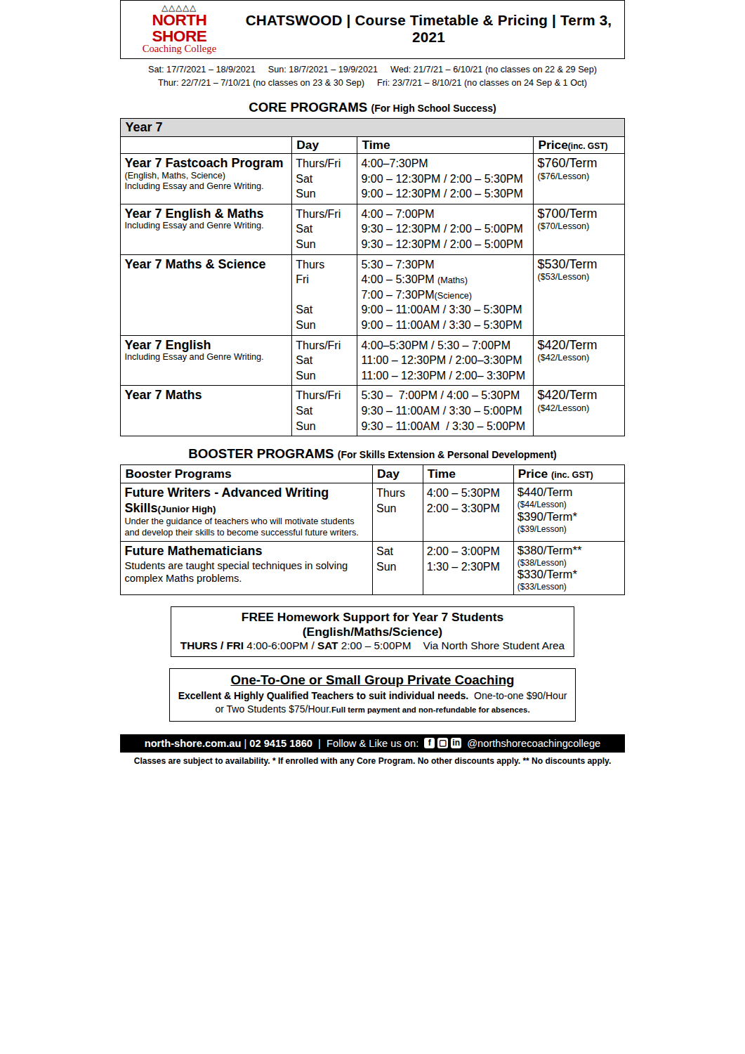△△△△△
NORTH SHORE
Coaching College
CHATSWOOD | Course Timetable & Pricing | Term 3, 2021
Sat: 17/7/2021 – 18/9/2021 Sun: 18/7/2021 – 19/9/2021 Wed: 21/7/21 – 6/10/21 (no classes on 22 & 29 Sep)
Thur: 22/7/21 – 7/10/21 (no classes on 23 & 30 Sep) Fri: 23/7/21 – 8/10/21 (no classes on 24 Sep & 1 Oct)
CORE PROGRAMS (For High School Success)
| Year 7 |
| | Day | Time | Price (inc. GST) |
| Year 7 Fastcoach Program (English, Maths, Science) Including Essay and Genre Writing. | Thurs/Fri Sat Sun | 4:00–7:30PM 9:00 – 12:30PM / 2:00 – 5:30PM 9:00 – 12:30PM / 2:00 – 5:30PM | $760/Term ($76/Lesson) |
| Year 7 English & Maths Including Essay and Genre Writing. | Thurs/Fri Sat Sun | 4:00 – 7:00PM 9:30 – 12:30PM / 2:00 – 5:00PM 9:30 – 12:30PM / 2:00 – 5:00PM | $700/Term ($70/Lesson) |
| Year 7 Maths & Science | Thurs Fri Sat Sun | 5:30 – 7:30PM 4:00 – 5:30PM (Maths) 7:00 – 7:30PM (Science) 9:00 – 11:00AM / 3:30 – 5:30PM 9:00 – 11:00AM / 3:30 – 5:30PM | $530/Term ($53/Lesson) |
| Year 7 English Including Essay and Genre Writing. | Thurs/Fri Sat Sun | 4:00–5:30PM / 5:30 – 7:00PM 11:00 – 12:30PM / 2:00–3:30PM 11:00 – 12:30PM / 2:00– 3:30PM | $420/Term ($42/Lesson) |
| Year 7 Maths | Thurs/Fri Sat Sun | 5:30 – 7:00PM / 4:00 – 5:30PM 9:30 – 11:00AM / 3:30 – 5:00PM 9:30 – 11:00AM / 3:30 – 5:00PM | $420/Term ($42/Lesson) |
BOOSTER PROGRAMS (For Skills Extension & Personal Development)
| Booster Programs | Day | Time | Price (inc. GST) |
| Future Writers - Advanced Writing Skills (Junior High) Under the guidance of teachers who will motivate students and develop their skills to become successful future writers. | Thurs Sun | 4:00 – 5:30PM 2:00 – 3:30PM | $440/Term ($44/Lesson) $390/Term* ($39/Lesson) |
| Future Mathematicians Students are taught special techniques in solving complex Maths problems. | Sat Sun | 2:00 – 3:00PM 1:30 – 2:30PM | $380/Term** ($38/Lesson) $330/Term* ($33/Lesson) |
FREE Homework Support for Year 7 Students (English/Maths/Science)
THURS / FRI 4:00-6:00PM / SAT 2:00 – 5:00PM Via North Shore Student Area
One-To-One or Small Group Private Coaching
Excellent & Highly Qualified Teachers to suit individual needs. One-to-one $90/Hour or Two Students $75/Hour.Full term payment and non-refundable for absences.
north-shore.com.au | 02 9415 1860 | Follow & Like us on: f ▢ in @northshorecoachingcollege
Classes are subject to availability. * If enrolled with any Core Program. No other discounts apply. ** No discounts apply.